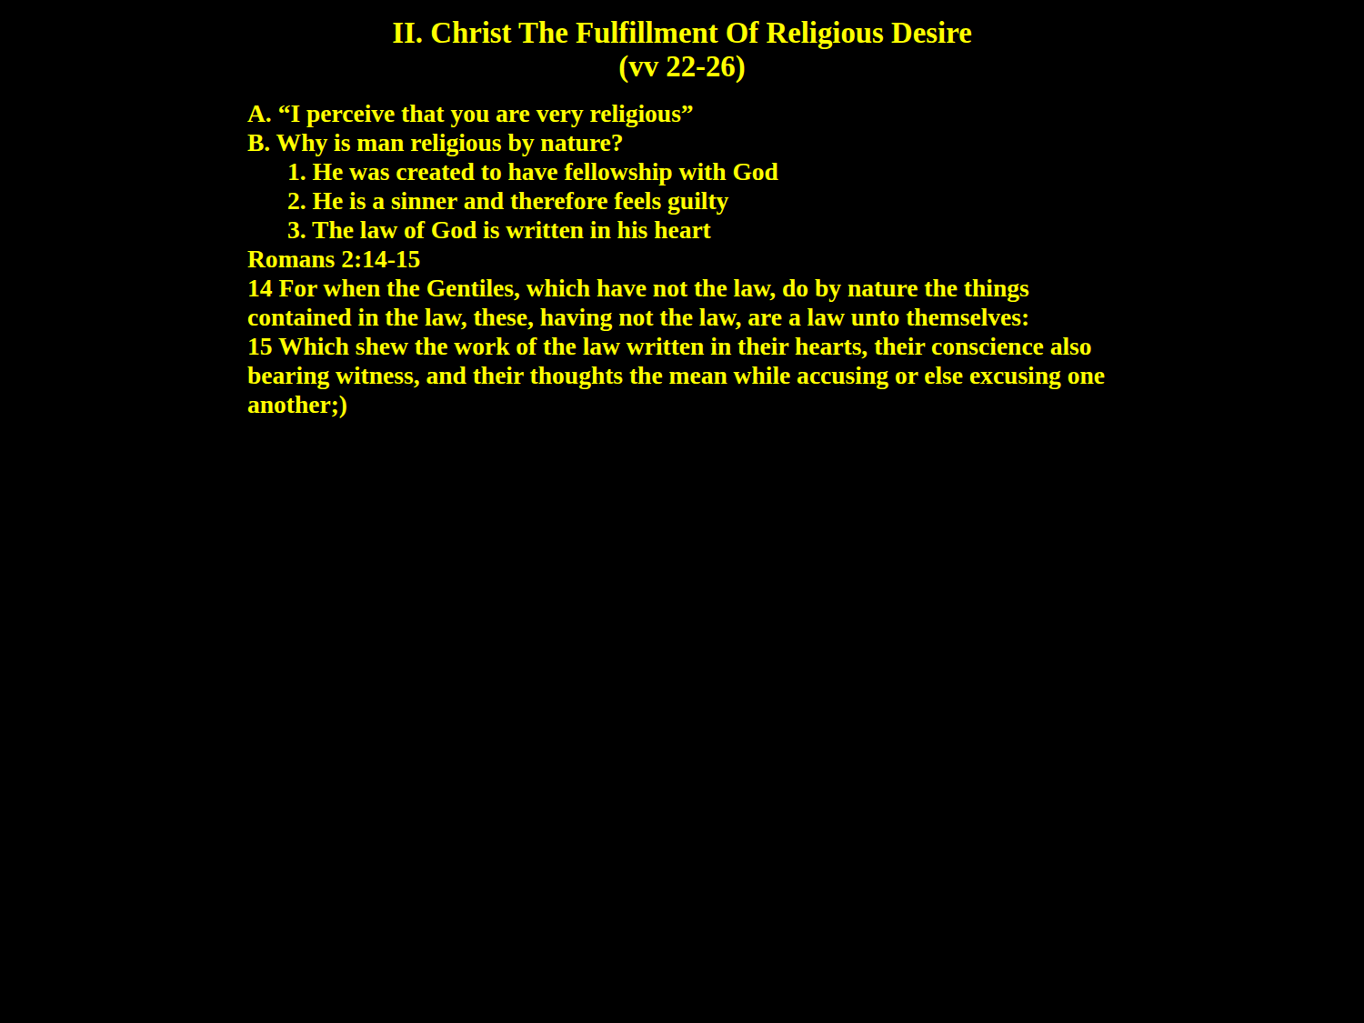II. Christ The Fulfillment Of Religious Desire
(vv 22-26)
A. “I perceive that you are very religious”
B. Why is man religious by nature?
1. He was created to have fellowship with God
2. He is a sinner and therefore feels guilty
3. The law of God is written in his heart
Romans 2:14-15
14 For when the Gentiles, which have not the law, do by nature the things contained in the law, these, having not the law, are a law unto themselves:
15 Which shew the work of the law written in their hearts, their conscience also bearing witness, and their thoughts the mean while accusing or else excusing one another;)